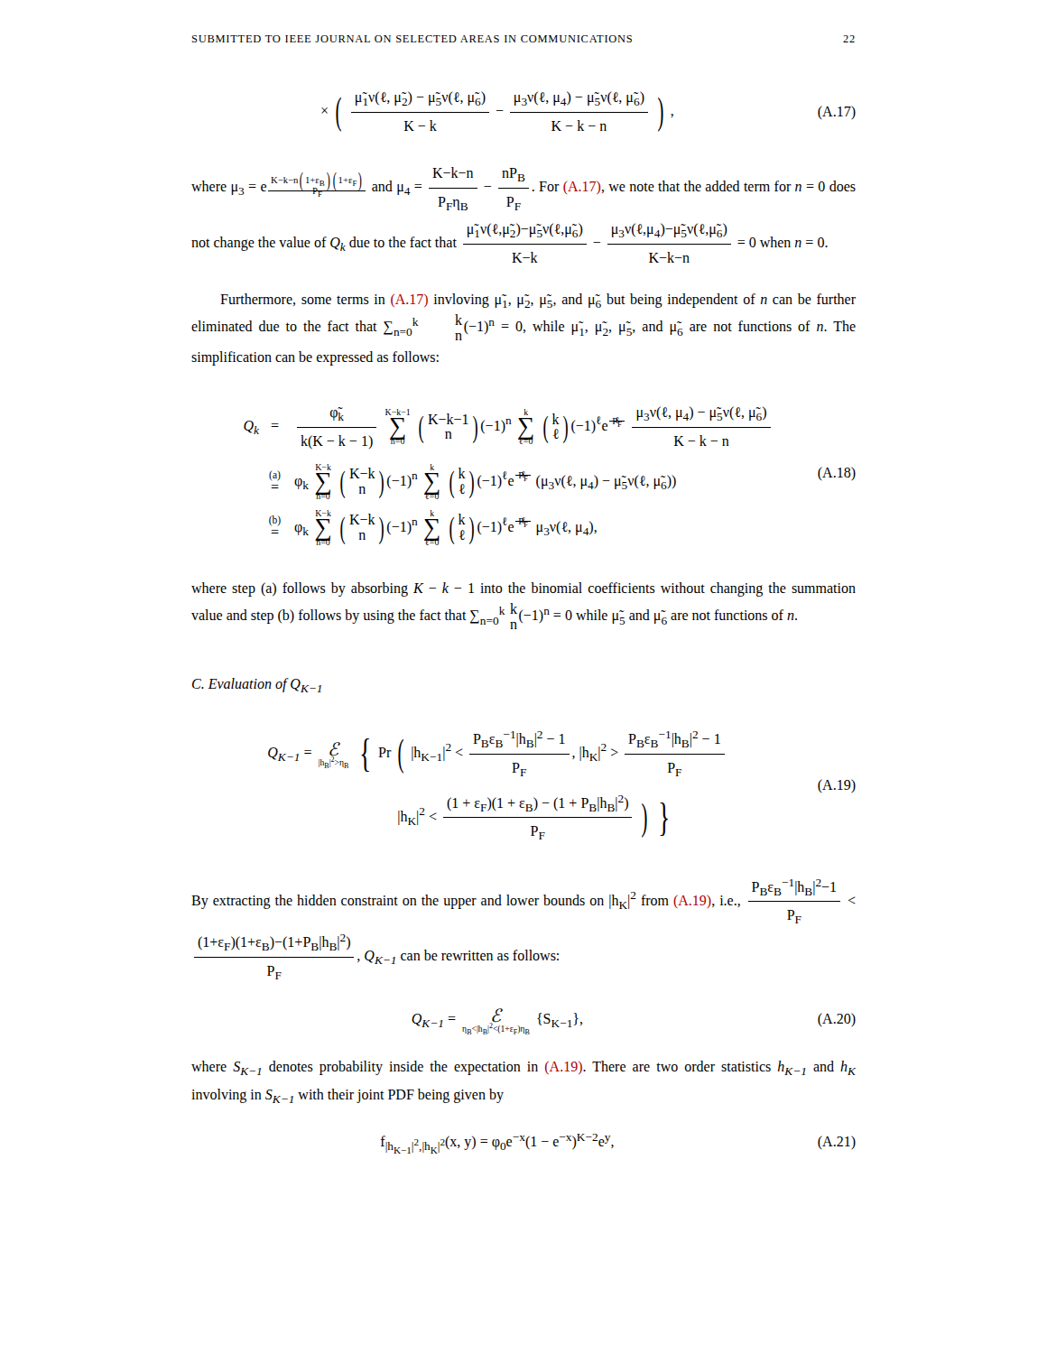Submitted to IEEE Journal on Selected Areas in Communications 22
× ( μ̃1ν(ℓ, μ̃2) − μ̃5ν(ℓ, μ̃6) K − k − μ3ν(ℓ, μ4) − μ̃5ν(ℓ, μ̃6) K − k − n ) ,
(A.17)
where μ3 = eK−k−n(1+εB)(1+εF) PF and μ4 = K−k−n PFηB − nPB PF. For (A.17), we note that the added term for n = 0 does not change the value of Qk due to the fact that μ̃1ν(ℓ,μ̃2)−μ̃5ν(ℓ,μ̃6) K−k − μ3ν(ℓ,μ4)−μ̃5ν(ℓ,μ̃6) K−k−n = 0 when n = 0.
Furthermore, some terms in (A.17) invloving μ̃1, μ̃2, μ̃5, and μ̃6 but being independent of n can be further eliminated due to the fact that ∑n=0k kn(−1)n = 0, while μ̃1, μ̃2, μ̃5, and μ̃6 are not functions of n. The simplification can be expressed as follows:
Qk= φ̃k k(K − k − 1) K−k−1∑n=0 (K−k−1 n)(−1)n k∑ℓ=0 (kℓ)(−1)ℓeℓPF μ3ν(ℓ, μ4) − μ̃5ν(ℓ, μ̃6) K − k − n (a)= φk K−k∑n=0 (K−k n)(−1)n k∑ℓ=0 (kℓ)(−1)ℓeℓPF (μ3ν(ℓ, μ4) − μ̃5ν(ℓ, μ̃6)) (b)= φk K−k∑n=0 (K−k n)(−1)n k∑ℓ=0 (kℓ)(−1)ℓeℓPF μ3ν(ℓ, μ4),
(A.18)
where step (a) follows by absorbing K − k − 1 into the binomial coefficients without changing the summation value and step (b) follows by using the fact that ∑n=0k kn(−1)n = 0 while μ̃5 and μ̃6 are not functions of n.
C. Evaluation of QK−1
QK−1 = ℰ|hB|2>ηB { Pr ( |hK−1|2 < PBεB−1|hB|2 − 1 PF, |hK|2 > PBεB−1|hB|2 − 1 PF |hK|2 < (1 + εF)(1 + εB) − (1 + PB|hB|2) PF ) }
(A.19)
By extracting the hidden constraint on the upper and lower bounds on |hK|2 from (A.19), i.e., PBεB−1|hB|2−1 PF < (1+εF)(1+εB)−(1+PB|hB|2) PF, QK−1 can be rewritten as follows:
QK−1 = ℰηB<|hB|2<(1+εF)ηB {SK−1},
(A.20)
where SK−1 denotes probability inside the expectation in (A.19). There are two order statistics hK−1 and hK involving in SK−1 with their joint PDF being given by
f|hK−1|2,|hK|2(x, y) = φ0e−x(1 − e−x)K−2ey,
(A.21)